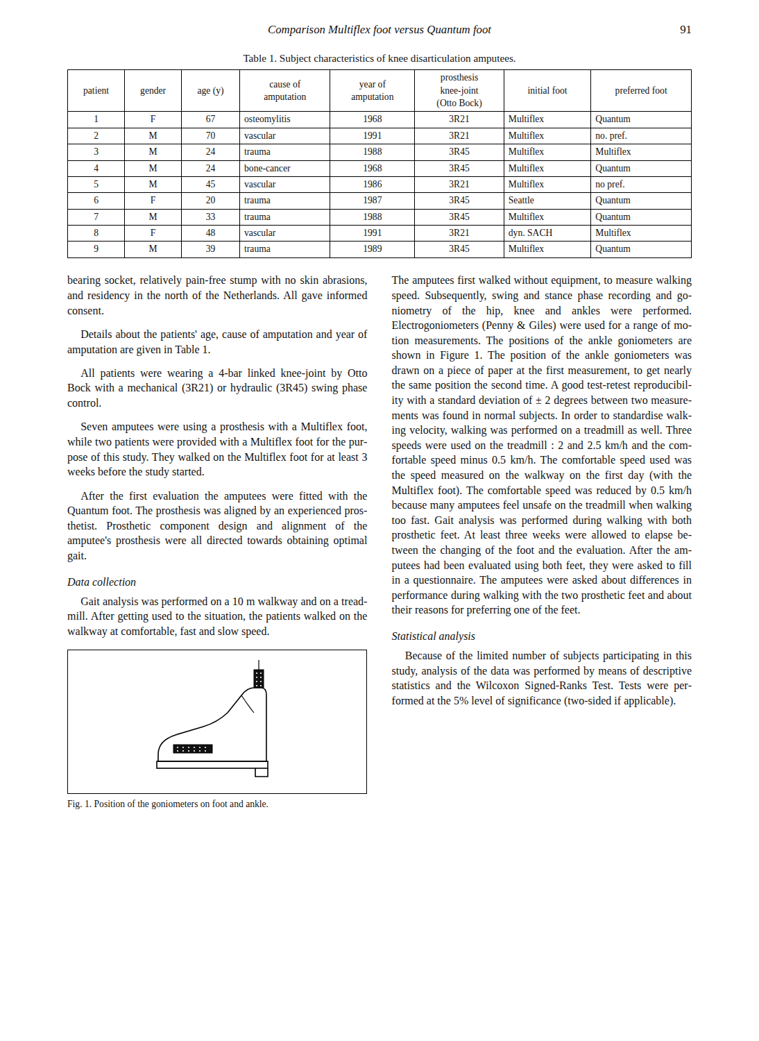Comparison Multiflex foot versus Quantum foot 91
Table 1. Subject characteristics of knee disarticulation amputees.
| patient | gender | age (y) | cause of amputation | year of amputation | prosthesis knee-joint (Otto Bock) | initial foot | preferred foot |
| --- | --- | --- | --- | --- | --- | --- | --- |
| 1 | F | 67 | osteomylitis | 1968 | 3R21 | Multiflex | Quantum |
| 2 | M | 70 | vascular | 1991 | 3R21 | Multiflex | no. pref. |
| 3 | M | 24 | trauma | 1988 | 3R45 | Multiflex | Multiflex |
| 4 | M | 24 | bone-cancer | 1968 | 3R45 | Multiflex | Quantum |
| 5 | M | 45 | vascular | 1986 | 3R21 | Multiflex | no pref. |
| 6 | F | 20 | trauma | 1987 | 3R45 | Seattle | Quantum |
| 7 | M | 33 | trauma | 1988 | 3R45 | Multiflex | Quantum |
| 8 | F | 48 | vascular | 1991 | 3R21 | dyn. SACH | Multiflex |
| 9 | M | 39 | trauma | 1989 | 3R45 | Multiflex | Quantum |
bearing socket, relatively pain-free stump with no skin abrasions, and residency in the north of the Netherlands. All gave informed consent.
Details about the patients' age, cause of amputation and year of amputation are given in Table 1.
All patients were wearing a 4-bar linked knee-joint by Otto Bock with a mechanical (3R21) or hydraulic (3R45) swing phase control.
Seven amputees were using a prosthesis with a Multiflex foot, while two patients were provided with a Multiflex foot for the purpose of this study. They walked on the Multiflex foot for at least 3 weeks before the study started.
After the first evaluation the amputees were fitted with the Quantum foot. The prosthesis was aligned by an experienced prosthetist. Prosthetic component design and alignment of the amputee's prosthesis were all directed towards obtaining optimal gait.
Data collection
Gait analysis was performed on a 10 m walkway and on a treadmill. After getting used to the situation, the patients walked on the walkway at comfortable, fast and slow speed.
Fig. 1. Position of the goniometers on foot and ankle.
The amputees first walked without equipment, to measure walking speed. Subsequently, swing and stance phase recording and goniometry of the hip, knee and ankles were performed. Electrogoniometers (Penny & Giles) were used for a range of motion measurements. The positions of the ankle goniometers are shown in Figure 1. The position of the ankle goniometers was drawn on a piece of paper at the first measurement, to get nearly the same position the second time. A good test-retest reproducibility with a standard deviation of ± 2 degrees between two measurements was found in normal subjects. In order to standardise walking velocity, walking was performed on a treadmill as well. Three speeds were used on the treadmill : 2 and 2.5 km/h and the comfortable speed minus 0.5 km/h. The comfortable speed used was the speed measured on the walkway on the first day (with the Multiflex foot). The comfortable speed was reduced by 0.5 km/h because many amputees feel unsafe on the treadmill when walking too fast. Gait analysis was performed during walking with both prosthetic feet. At least three weeks were allowed to elapse between the changing of the foot and the evaluation. After the amputees had been evaluated using both feet, they were asked to fill in a questionnaire. The amputees were asked about differences in performance during walking with the two prosthetic feet and about their reasons for preferring one of the feet.
Statistical analysis
Because of the limited number of subjects participating in this study, analysis of the data was performed by means of descriptive statistics and the Wilcoxon Signed-Ranks Test. Tests were performed at the 5% level of significance (two-sided if applicable).